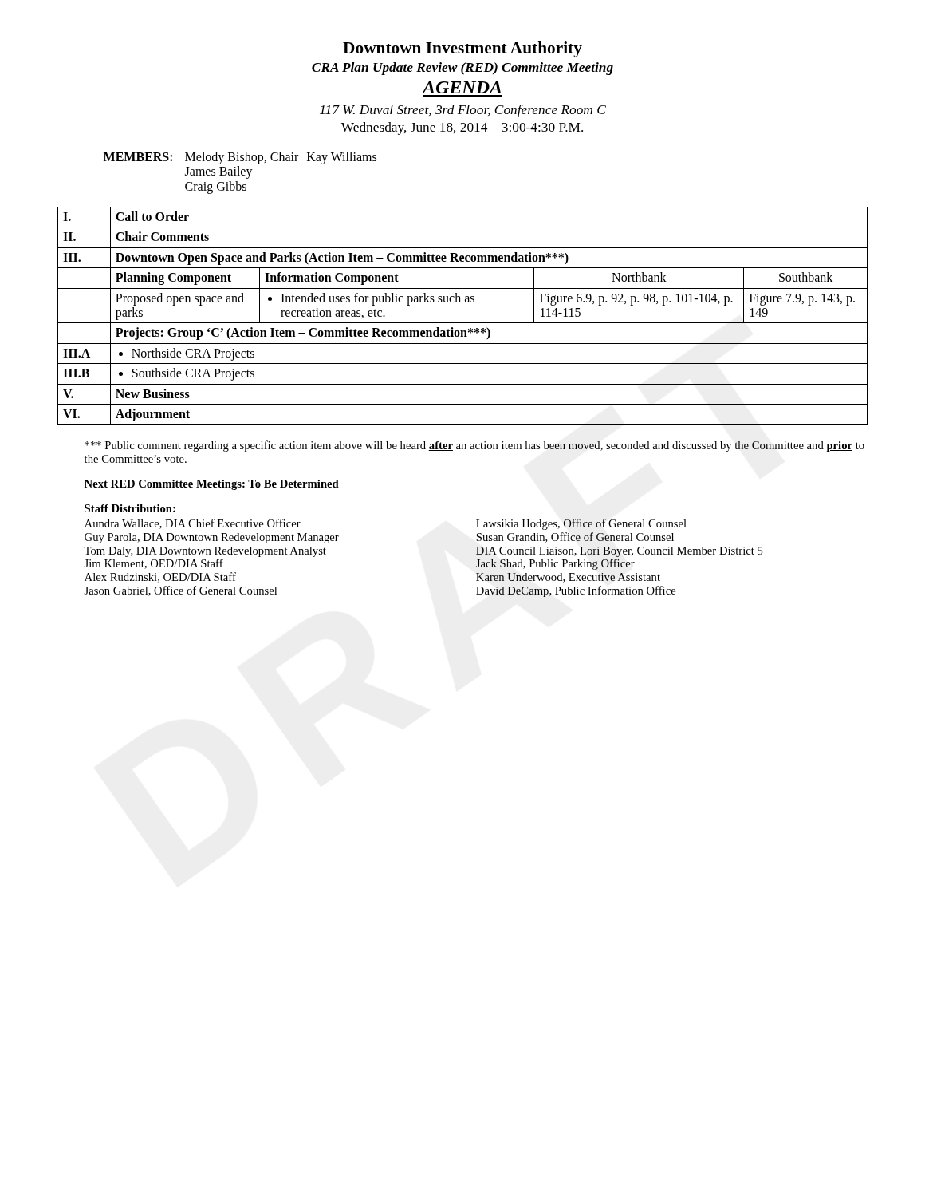DRAFT
Downtown Investment Authority
CRA Plan Update Review (RED) Committee Meeting
AGENDA
117 W. Duval Street, 3rd Floor, Conference Room C
Wednesday, June 18, 2014 3:00-4:30 P.M.
| MEMBERS: | Melody Bishop, Chair | Kay Williams |
| | James Bailey | |
| | Craig Gibbs | |
| I. | Call to Order |
| II. | Chair Comments |
| III. | Downtown Open Space and Parks (Action Item – Committee Recommendation***) |
| | Planning Component | Information Component | Northbank | Southbank |
| | Proposed open space and parks | Intended uses for public parks such as recreation areas, etc. | Figure 6.9, p. 92, p. 98, p. 101-104, p. 114-115 | Figure 7.9, p. 143, p. 149 |
| | Projects: Group ‘C’ (Action Item – Committee Recommendation***) |
| III.A | Northside CRA Projects |
| III.B | Southside CRA Projects |
| V. | New Business |
| VI. | Adjournment |
*** Public comment regarding a specific action item above will be heard after an action item has been moved, seconded and discussed by the Committee and prior to the Committee’s vote.
Next RED Committee Meetings: To Be Determined
Staff Distribution:
| Aundra Wallace, DIA Chief Executive Officer | Lawsikia Hodges, Office of General Counsel |
| Guy Parola, DIA Downtown Redevelopment Manager | Susan Grandin, Office of General Counsel |
| Tom Daly, DIA Downtown Redevelopment Analyst | DIA Council Liaison, Lori Boyer, Council Member District 5 |
| Jim Klement, OED/DIA Staff | Jack Shad, Public Parking Officer |
| Alex Rudzinski, OED/DIA Staff | Karen Underwood, Executive Assistant |
| Jason Gabriel, Office of General Counsel | David DeCamp, Public Information Office |